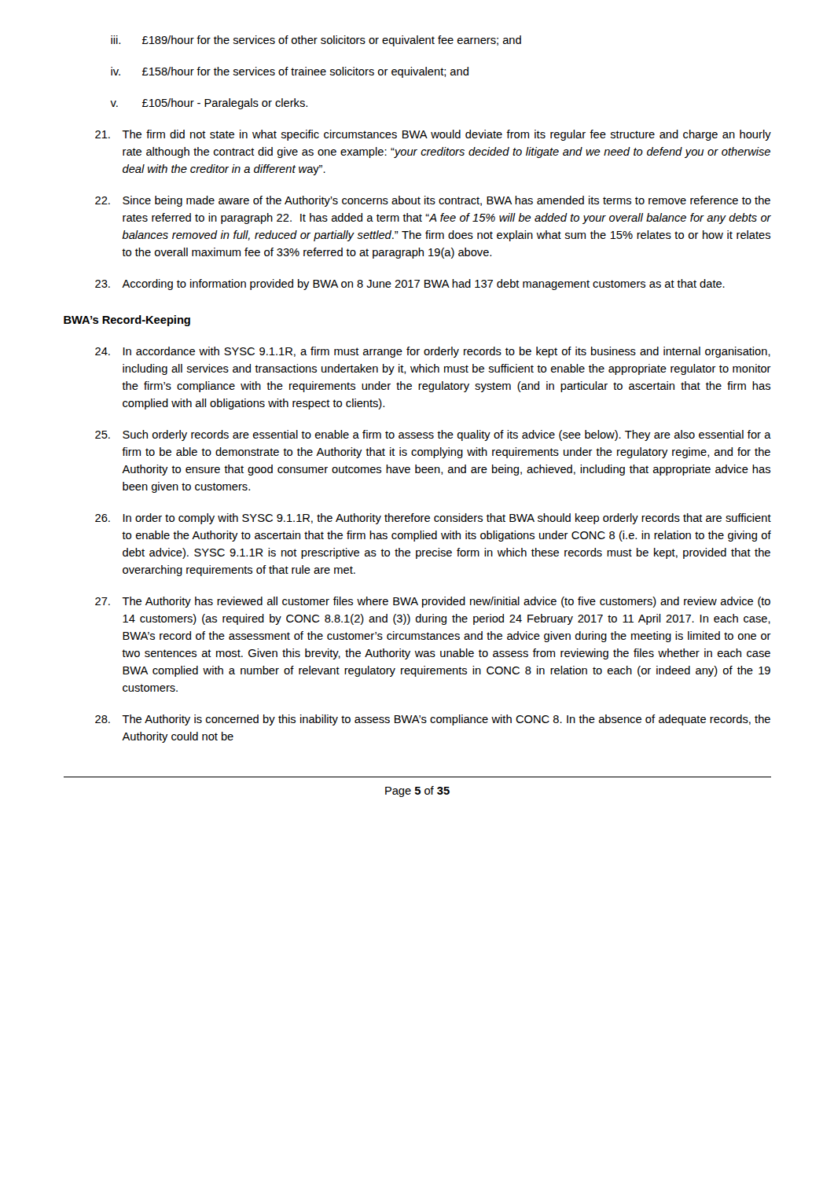iii.£189/hour for the services of other solicitors or equivalent fee earners; and
iv.£158/hour for the services of trainee solicitors or equivalent; and
v.£105/hour - Paralegals or clerks.
21. The firm did not state in what specific circumstances BWA would deviate from its regular fee structure and charge an hourly rate although the contract did give as one example: “your creditors decided to litigate and we need to defend you or otherwise deal with the creditor in a different way”.
22. Since being made aware of the Authority’s concerns about its contract, BWA has amended its terms to remove reference to the rates referred to in paragraph 22. It has added a term that “A fee of 15% will be added to your overall balance for any debts or balances removed in full, reduced or partially settled.” The firm does not explain what sum the 15% relates to or how it relates to the overall maximum fee of 33% referred to at paragraph 19(a) above.
23. According to information provided by BWA on 8 June 2017 BWA had 137 debt management customers as at that date.
BWA’s Record-Keeping
24. In accordance with SYSC 9.1.1R, a firm must arrange for orderly records to be kept of its business and internal organisation, including all services and transactions undertaken by it, which must be sufficient to enable the appropriate regulator to monitor the firm’s compliance with the requirements under the regulatory system (and in particular to ascertain that the firm has complied with all obligations with respect to clients).
25. Such orderly records are essential to enable a firm to assess the quality of its advice (see below). They are also essential for a firm to be able to demonstrate to the Authority that it is complying with requirements under the regulatory regime, and for the Authority to ensure that good consumer outcomes have been, and are being, achieved, including that appropriate advice has been given to customers.
26. In order to comply with SYSC 9.1.1R, the Authority therefore considers that BWA should keep orderly records that are sufficient to enable the Authority to ascertain that the firm has complied with its obligations under CONC 8 (i.e. in relation to the giving of debt advice). SYSC 9.1.1R is not prescriptive as to the precise form in which these records must be kept, provided that the overarching requirements of that rule are met.
27. The Authority has reviewed all customer files where BWA provided new/initial advice (to five customers) and review advice (to 14 customers) (as required by CONC 8.8.1(2) and (3)) during the period 24 February 2017 to 11 April 2017. In each case, BWA’s record of the assessment of the customer’s circumstances and the advice given during the meeting is limited to one or two sentences at most. Given this brevity, the Authority was unable to assess from reviewing the files whether in each case BWA complied with a number of relevant regulatory requirements in CONC 8 in relation to each (or indeed any) of the 19 customers.
28. The Authority is concerned by this inability to assess BWA’s compliance with CONC 8. In the absence of adequate records, the Authority could not be
Page 5 of 35